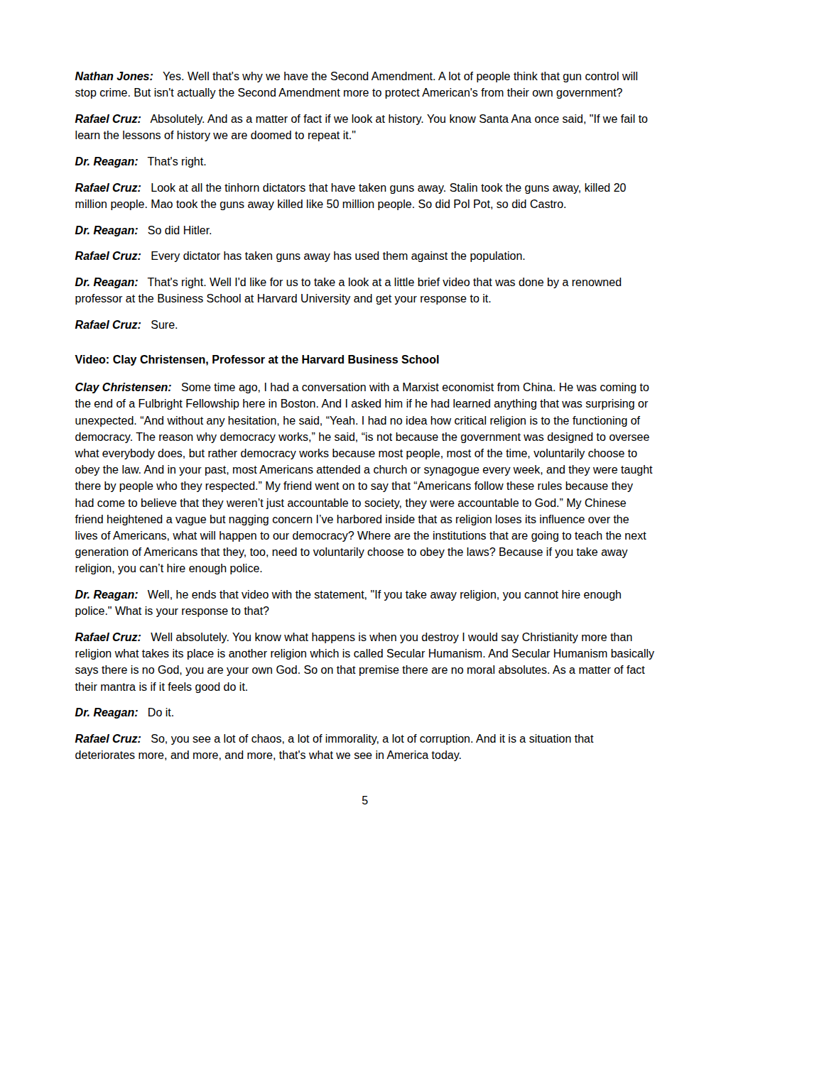Nathan Jones: Yes. Well that's why we have the Second Amendment. A lot of people think that gun control will stop crime. But isn't actually the Second Amendment more to protect American's from their own government?
Rafael Cruz: Absolutely. And as a matter of fact if we look at history. You know Santa Ana once said, "If we fail to learn the lessons of history we are doomed to repeat it."
Dr. Reagan: That's right.
Rafael Cruz: Look at all the tinhorn dictators that have taken guns away. Stalin took the guns away, killed 20 million people. Mao took the guns away killed like 50 million people. So did Pol Pot, so did Castro.
Dr. Reagan: So did Hitler.
Rafael Cruz: Every dictator has taken guns away has used them against the population.
Dr. Reagan: That's right. Well I'd like for us to take a look at a little brief video that was done by a renowned professor at the Business School at Harvard University and get your response to it.
Rafael Cruz: Sure.
Video: Clay Christensen, Professor at the Harvard Business School
Clay Christensen: Some time ago, I had a conversation with a Marxist economist from China. He was coming to the end of a Fulbright Fellowship here in Boston. And I asked him if he had learned anything that was surprising or unexpected. “And without any hesitation, he said, “Yeah. I had no idea how critical religion is to the functioning of democracy. The reason why democracy works,” he said, “is not because the government was designed to oversee what everybody does, but rather democracy works because most people, most of the time, voluntarily choose to obey the law. And in your past, most Americans attended a church or synagogue every week, and they were taught there by people who they respected.” My friend went on to say that “Americans follow these rules because they had come to believe that they weren’t just accountable to society, they were accountable to God.” My Chinese friend heightened a vague but nagging concern I’ve harbored inside that as religion loses its influence over the lives of Americans, what will happen to our democracy? Where are the institutions that are going to teach the next generation of Americans that they, too, need to voluntarily choose to obey the laws? Because if you take away religion, you can’t hire enough police.
Dr. Reagan: Well, he ends that video with the statement, "If you take away religion, you cannot hire enough police." What is your response to that?
Rafael Cruz: Well absolutely. You know what happens is when you destroy I would say Christianity more than religion what takes its place is another religion which is called Secular Humanism. And Secular Humanism basically says there is no God, you are your own God. So on that premise there are no moral absolutes. As a matter of fact their mantra is if it feels good do it.
Dr. Reagan: Do it.
Rafael Cruz: So, you see a lot of chaos, a lot of immorality, a lot of corruption. And it is a situation that deteriorates more, and more, and more, that's what we see in America today.
5